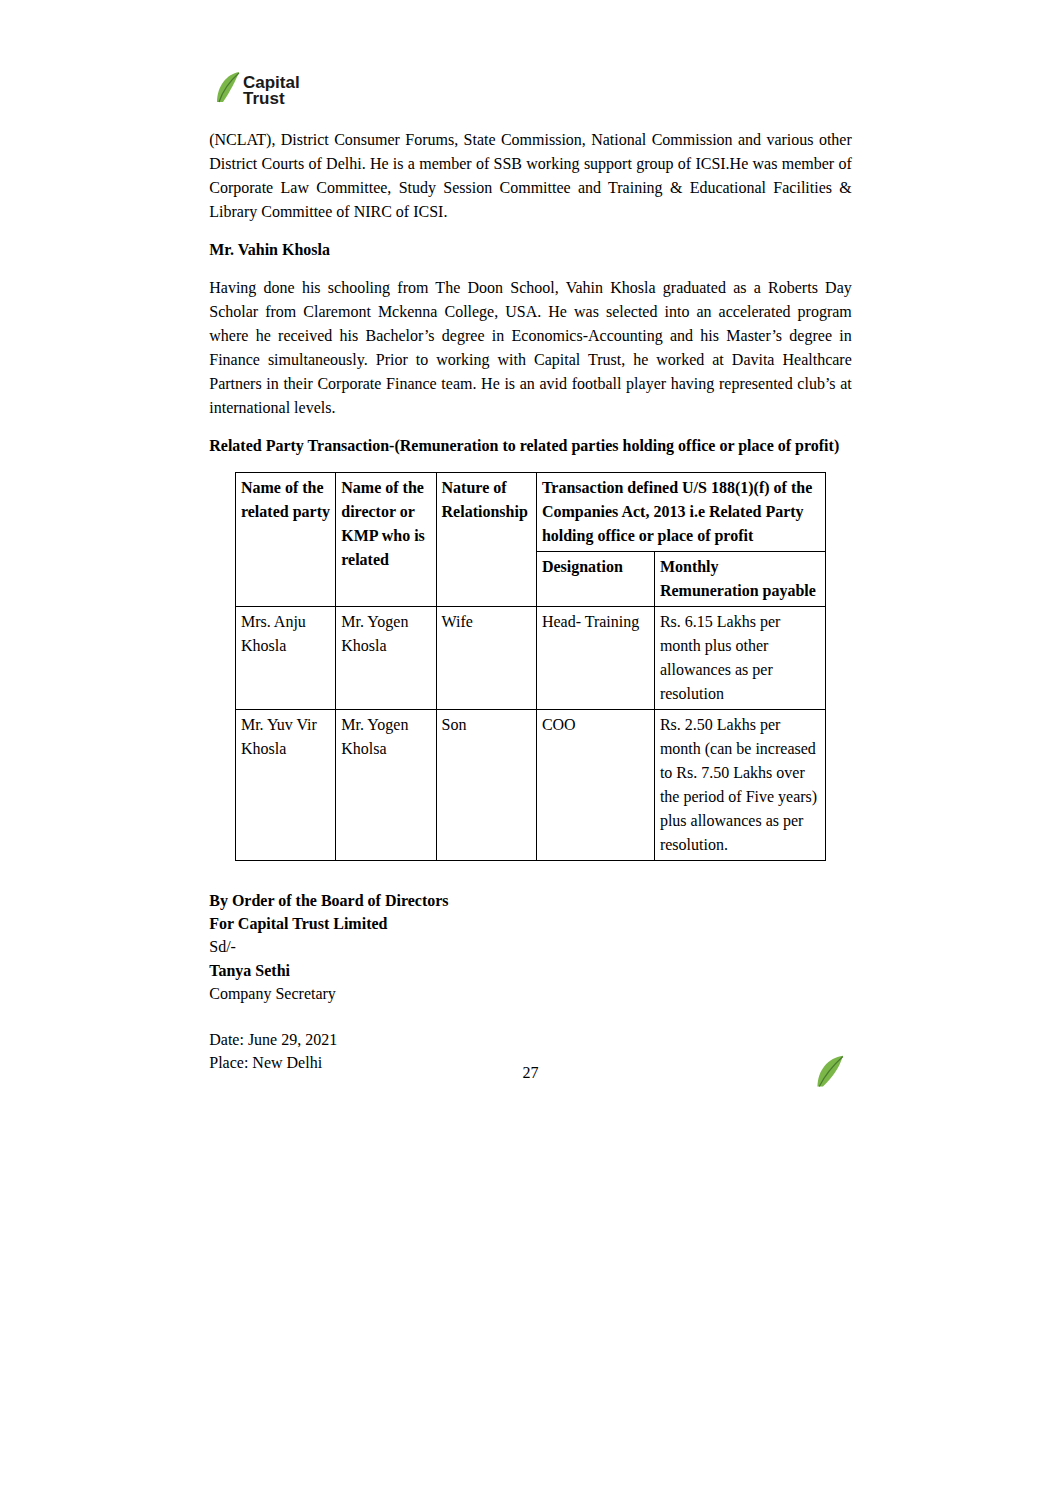Capital Trust
(NCLAT), District Consumer Forums, State Commission, National Commission and various other District Courts of Delhi. He is a member of SSB working support group of ICSI.He was member of Corporate Law Committee, Study Session Committee and Training & Educational Facilities & Library Committee of NIRC of ICSI.
Mr. Vahin Khosla
Having done his schooling from The Doon School, Vahin Khosla graduated as a Roberts Day Scholar from Claremont Mckenna College, USA. He was selected into an accelerated program where he received his Bachelor’s degree in Economics-Accounting and his Master’s degree in Finance simultaneously. Prior to working with Capital Trust, he worked at Davita Healthcare Partners in their Corporate Finance team. He is an avid football player having represented club’s at international levels.
Related Party Transaction-(Remuneration to related parties holding office or place of profit)
| Name of the related party | Name of the director or KMP who is related | Nature of Relationship | Transaction defined U/S 188(1)(f) of the Companies Act, 2013 i.e Related Party holding office or place of profit |
| --- | --- | --- | --- |
| Designation | Monthly Remuneration payable |
| Mrs. Anju Khosla | Mr. Yogen Khosla | Wife | Head- Training | Rs. 6.15 Lakhs per month plus other allowances as per resolution |
| Mr. Yuv Vir Khosla | Mr. Yogen Kholsa | Son | COO | Rs. 2.50 Lakhs per month (can be increased to Rs. 7.50 Lakhs over the period of Five years) plus allowances as per resolution. |
By Order of the Board of Directors
For Capital Trust Limited
Sd/-
Tanya Sethi
Company Secretary
Date: June 29, 2021
Place: New Delhi
27